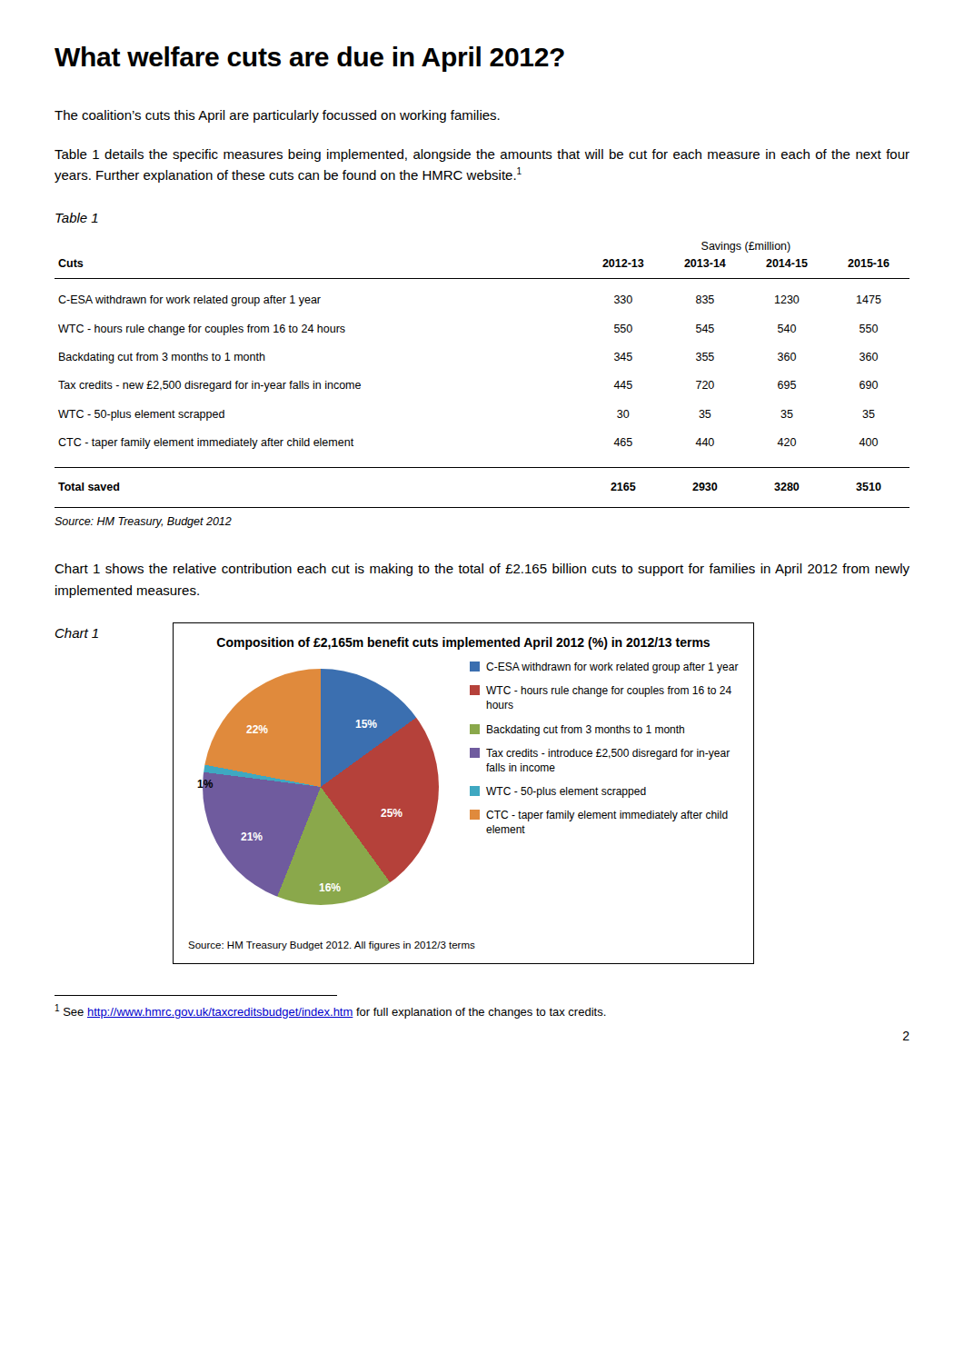What welfare cuts are due in April 2012?
The coalition’s cuts this April are particularly focussed on working families.
Table 1 details the specific measures being implemented, alongside the amounts that will be cut for each measure in each of the next four years. Further explanation of these cuts can be found on the HMRC website.1
Table 1
| | Savings (£million) |
| --- | --- |
| Cuts | 2012-13 | 2013-14 | 2014-15 | 2015-16 |
| C-ESA withdrawn for work related group after 1 year | 330 | 835 | 1230 | 1475 |
| WTC - hours rule change for couples from 16 to 24 hours | 550 | 545 | 540 | 550 |
| Backdating cut from 3 months to 1 month | 345 | 355 | 360 | 360 |
| Tax credits - new £2,500 disregard for in-year falls in income | 445 | 720 | 695 | 690 |
| WTC - 50-plus element scrapped | 30 | 35 | 35 | 35 |
| CTC - taper family element immediately after child element | 465 | 440 | 420 | 400 |
| Total saved | 2165 | 2930 | 3280 | 3510 |
Source: HM Treasury, Budget 2012
Chart 1 shows the relative contribution each cut is making to the total of £2.165 billion cuts to support for families in April 2012 from newly implemented measures.
Chart 1
Composition of £2,165m benefit cuts implemented April 2012 (%) in 2012/13 terms
15% 25% 16% 21% 1% 22%
C-ESA withdrawn for work related group after 1 year
WTC - hours rule change for couples from 16 to 24 hours
Backdating cut from 3 months to 1 month
Tax credits - introduce £2,500 disregard for in-year falls in income
WTC - 50-plus element scrapped
CTC - taper family element immediately after child element
Source: HM Treasury Budget 2012. All figures in 2012/3 terms
1 See http://www.hmrc.gov.uk/taxcreditsbudget/index.htm for full explanation of the changes to tax credits.
2